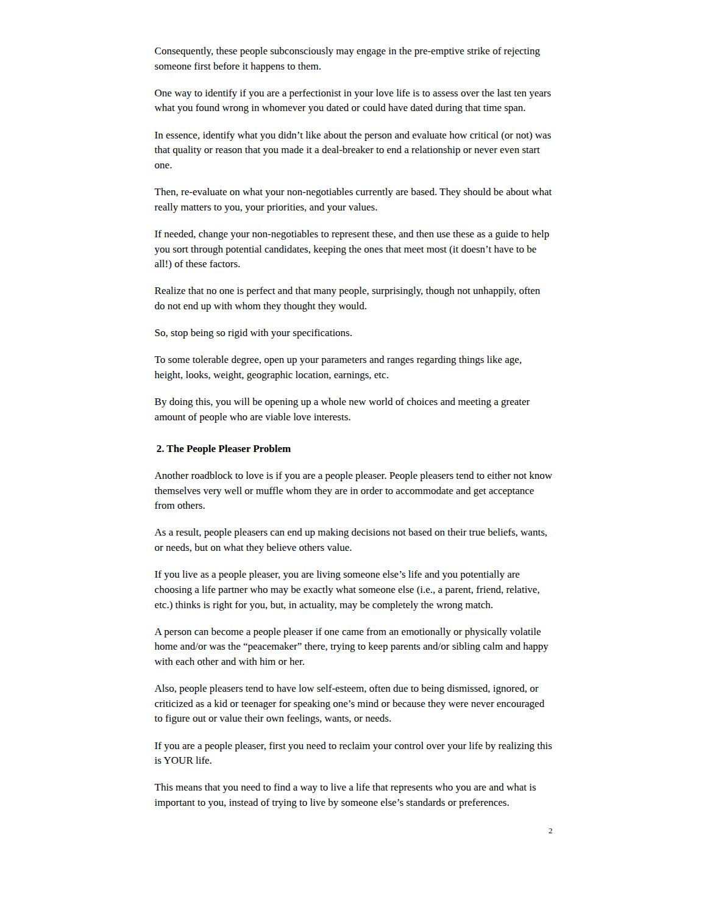Consequently, these people subconsciously may engage in the pre-emptive strike of rejecting someone first before it happens to them.
One way to identify if you are a perfectionist in your love life is to assess over the last ten years what you found wrong in whomever you dated or could have dated during that time span.
In essence, identify what you didn’t like about the person and evaluate how critical (or not) was that quality or reason that you made it a deal-breaker to end a relationship or never even start one.
Then, re-evaluate on what your non-negotiables currently are based. They should be about what really matters to you, your priorities, and your values.
If needed, change your non-negotiables to represent these, and then use these as a guide to help you sort through potential candidates, keeping the ones that meet most (it doesn’t have to be all!) of these factors.
Realize that no one is perfect and that many people, surprisingly, though not unhappily, often do not end up with whom they thought they would.
So, stop being so rigid with your specifications.
To some tolerable degree, open up your parameters and ranges regarding things like age, height, looks, weight, geographic location, earnings, etc.
By doing this, you will be opening up a whole new world of choices and meeting a greater amount of people who are viable love interests.
2. The People Pleaser Problem
Another roadblock to love is if you are a people pleaser. People pleasers tend to either not know themselves very well or muffle whom they are in order to accommodate and get acceptance from others.
As a result, people pleasers can end up making decisions not based on their true beliefs, wants, or needs, but on what they believe others value.
If you live as a people pleaser, you are living someone else’s life and you potentially are choosing a life partner who may be exactly what someone else (i.e., a parent, friend, relative, etc.) thinks is right for you, but, in actuality, may be completely the wrong match.
A person can become a people pleaser if one came from an emotionally or physically volatile home and/or was the “peacemaker” there, trying to keep parents and/or sibling calm and happy with each other and with him or her.
Also, people pleasers tend to have low self-esteem, often due to being dismissed, ignored, or criticized as a kid or teenager for speaking one’s mind or because they were never encouraged to figure out or value their own feelings, wants, or needs.
If you are a people pleaser, first you need to reclaim your control over your life by realizing this is YOUR life.
This means that you need to find a way to live a life that represents who you are and what is important to you, instead of trying to live by someone else’s standards or preferences.
2